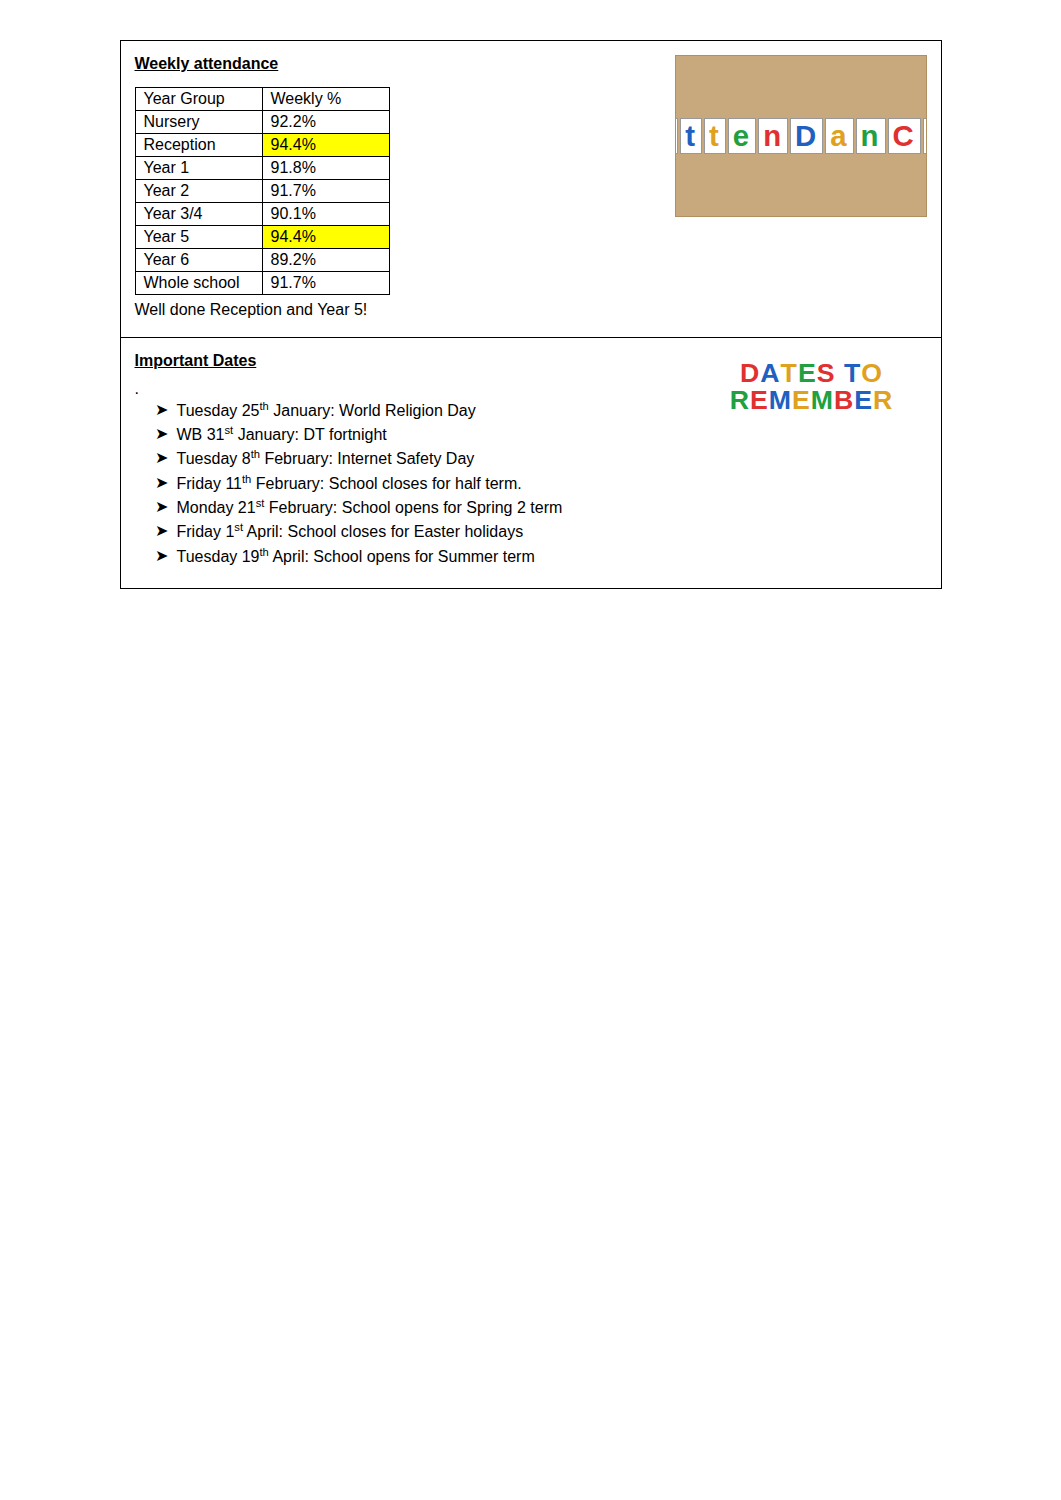attenDanCe
Weekly attendance
| Year Group | Weekly % |
| Nursery | 92.2% |
| Reception | 94.4% |
| Year 1 | 91.8% |
| Year 2 | 91.7% |
| Year 3/4 | 90.1% |
| Year 5 | 94.4% |
| Year 6 | 89.2% |
| Whole school | 91.7% |
Well done Reception and Year 5!
DATES TO
REMEMBER
Important Dates
.
Tuesday 25th January: World Religion Day
WB 31st January: DT fortnight
Tuesday 8th February: Internet Safety Day
Friday 11th February: School closes for half term.
Monday 21st February: School opens for Spring 2 term
Friday 1st April: School closes for Easter holidays
Tuesday 19th April: School opens for Summer term